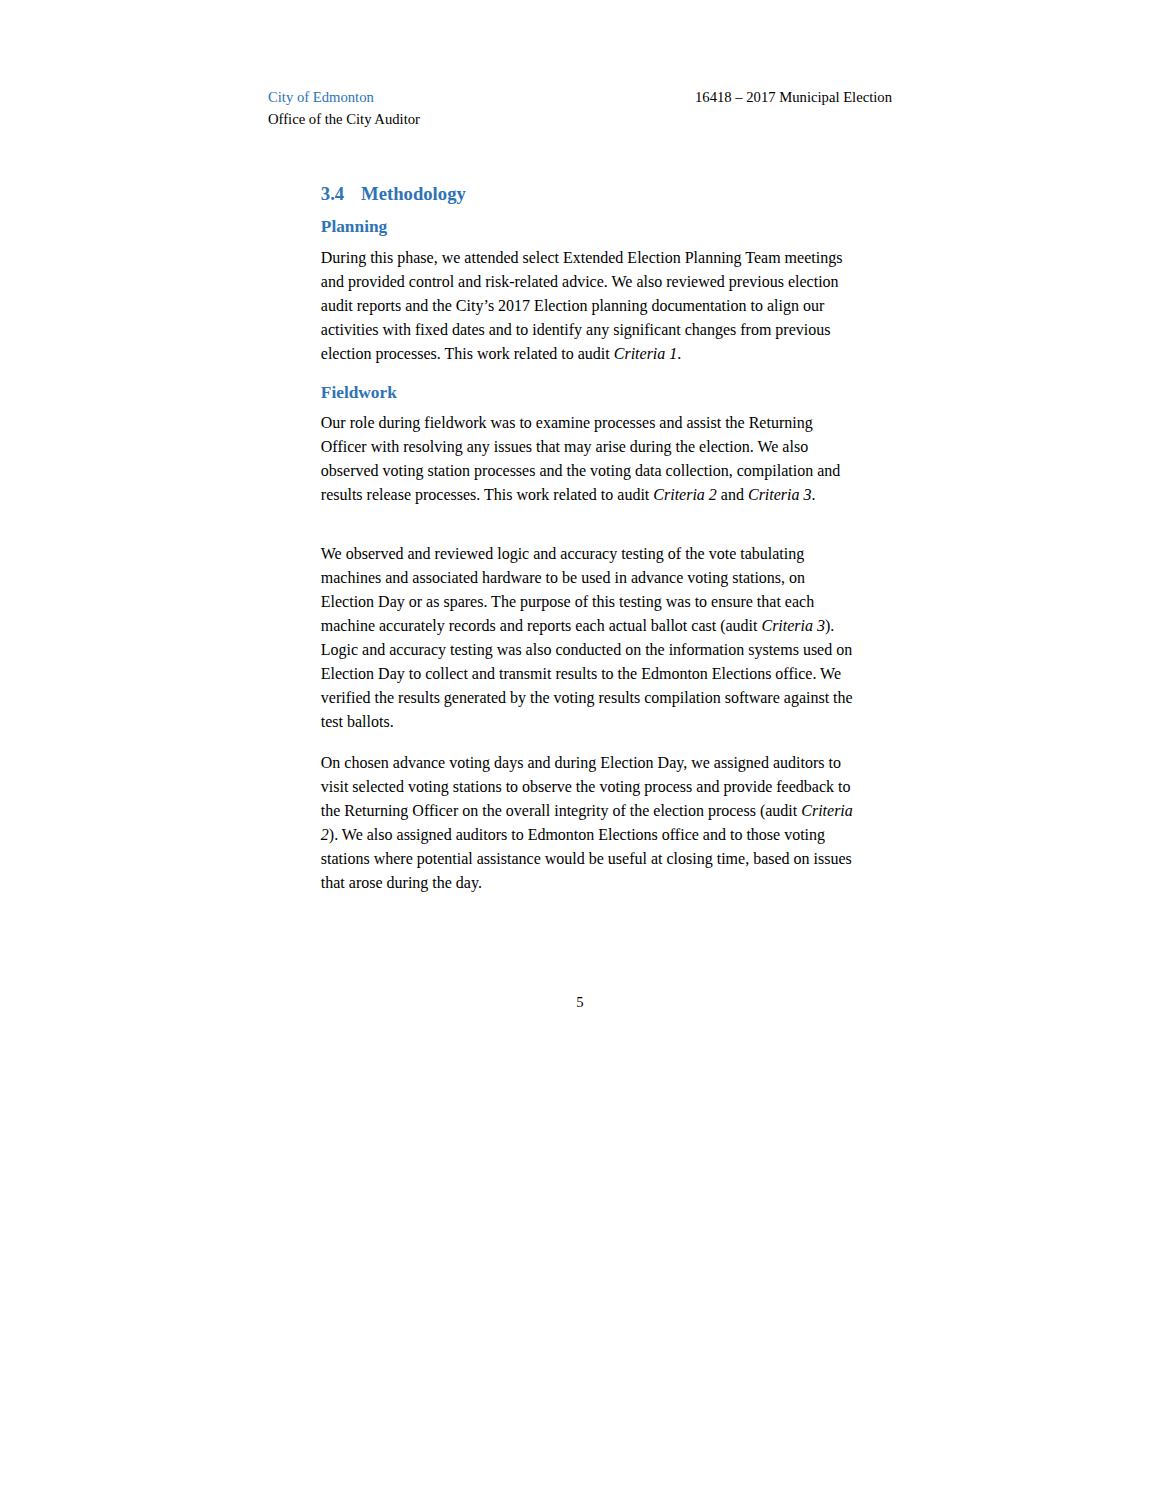City of Edmonton
Office of the City Auditor
16418 – 2017 Municipal Election
3.4 Methodology
Planning
During this phase, we attended select Extended Election Planning Team meetings and provided control and risk-related advice. We also reviewed previous election audit reports and the City’s 2017 Election planning documentation to align our activities with fixed dates and to identify any significant changes from previous election processes. This work related to audit Criteria 1.
Fieldwork
Our role during fieldwork was to examine processes and assist the Returning Officer with resolving any issues that may arise during the election. We also observed voting station processes and the voting data collection, compilation and results release processes. This work related to audit Criteria 2 and Criteria 3.
We observed and reviewed logic and accuracy testing of the vote tabulating machines and associated hardware to be used in advance voting stations, on Election Day or as spares. The purpose of this testing was to ensure that each machine accurately records and reports each actual ballot cast (audit Criteria 3). Logic and accuracy testing was also conducted on the information systems used on Election Day to collect and transmit results to the Edmonton Elections office. We verified the results generated by the voting results compilation software against the test ballots.
On chosen advance voting days and during Election Day, we assigned auditors to visit selected voting stations to observe the voting process and provide feedback to the Returning Officer on the overall integrity of the election process (audit Criteria 2). We also assigned auditors to Edmonton Elections office and to those voting stations where potential assistance would be useful at closing time, based on issues that arose during the day.
5